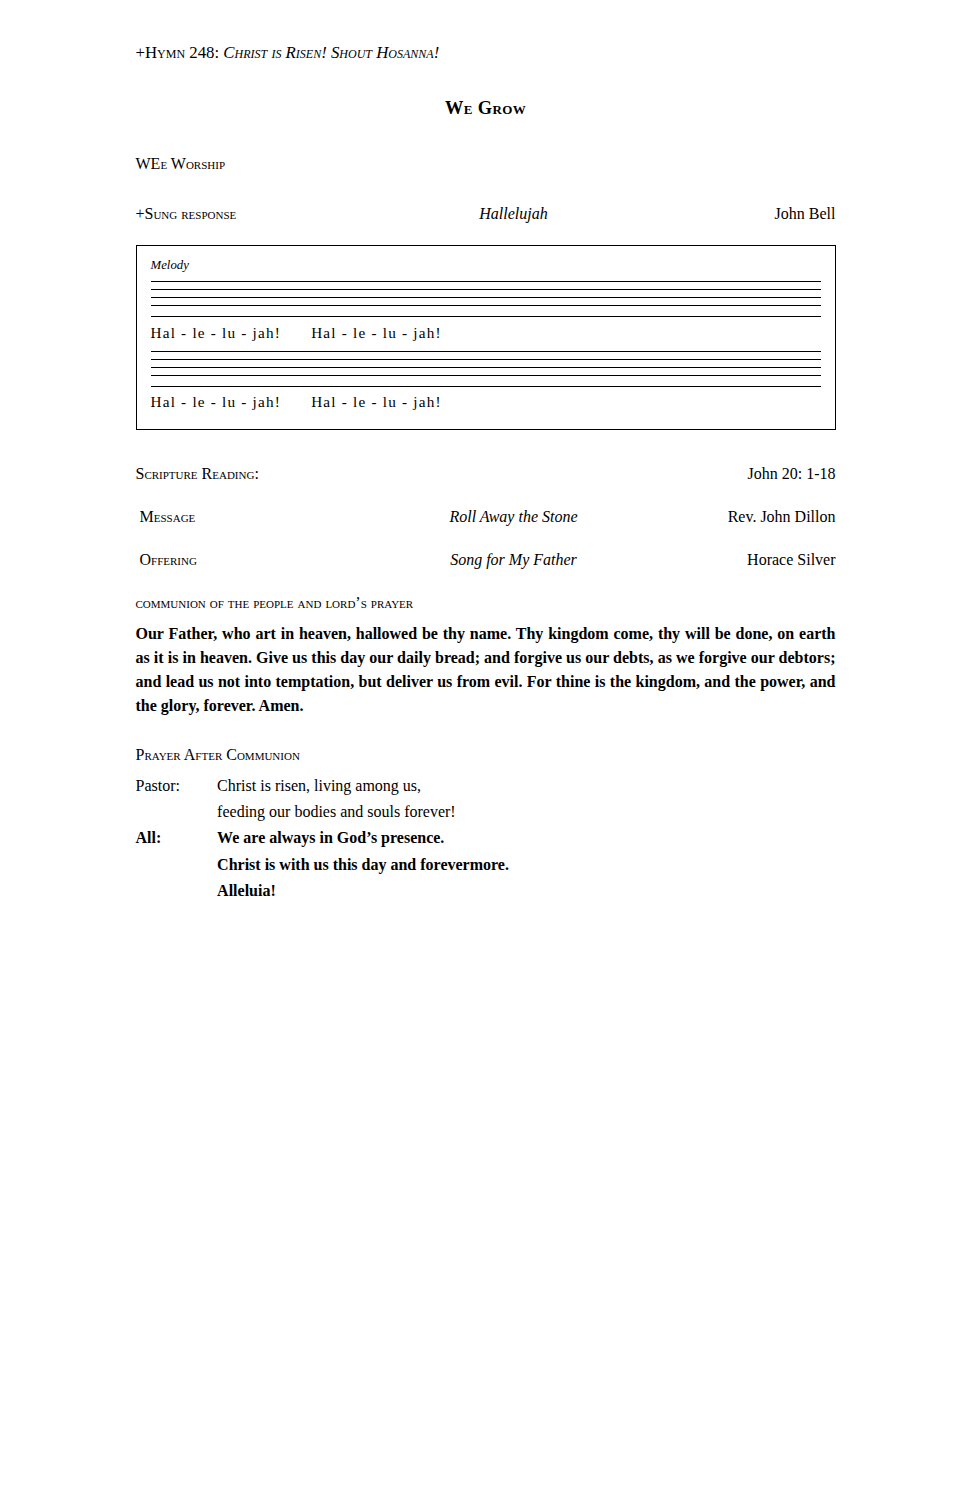+Hymn 248: Christ is Risen! Shout Hosanna!
We Grow
WEe Worship
+Sung response
Hallelujah
John Bell
Melody
Hal - le - lu - jah! Hal - le - lu - jah!
Hal - le - lu - jah! Hal - le - lu - jah!
Scripture Reading:
John 20: 1-18
Message
Roll Away the Stone
Rev. John Dillon
Offering
Song for My Father
Horace Silver
communion of the people and lord’s prayer
Our Father, who art in heaven, hallowed be thy name. Thy kingdom come, thy will be done, on earth as it is in heaven. Give us this day our daily bread; and forgive us our debts, as we forgive our debtors; and lead us not into temptation, but deliver us from evil. For thine is the kingdom, and the power, and the glory, forever. Amen.
Prayer After Communion
| Pastor: | Christ is risen, living among us, |
| | feeding our bodies and souls forever! |
| All: | We are always in God’s presence. |
| | Christ is with us this day and forevermore. |
| | Alleluia! |